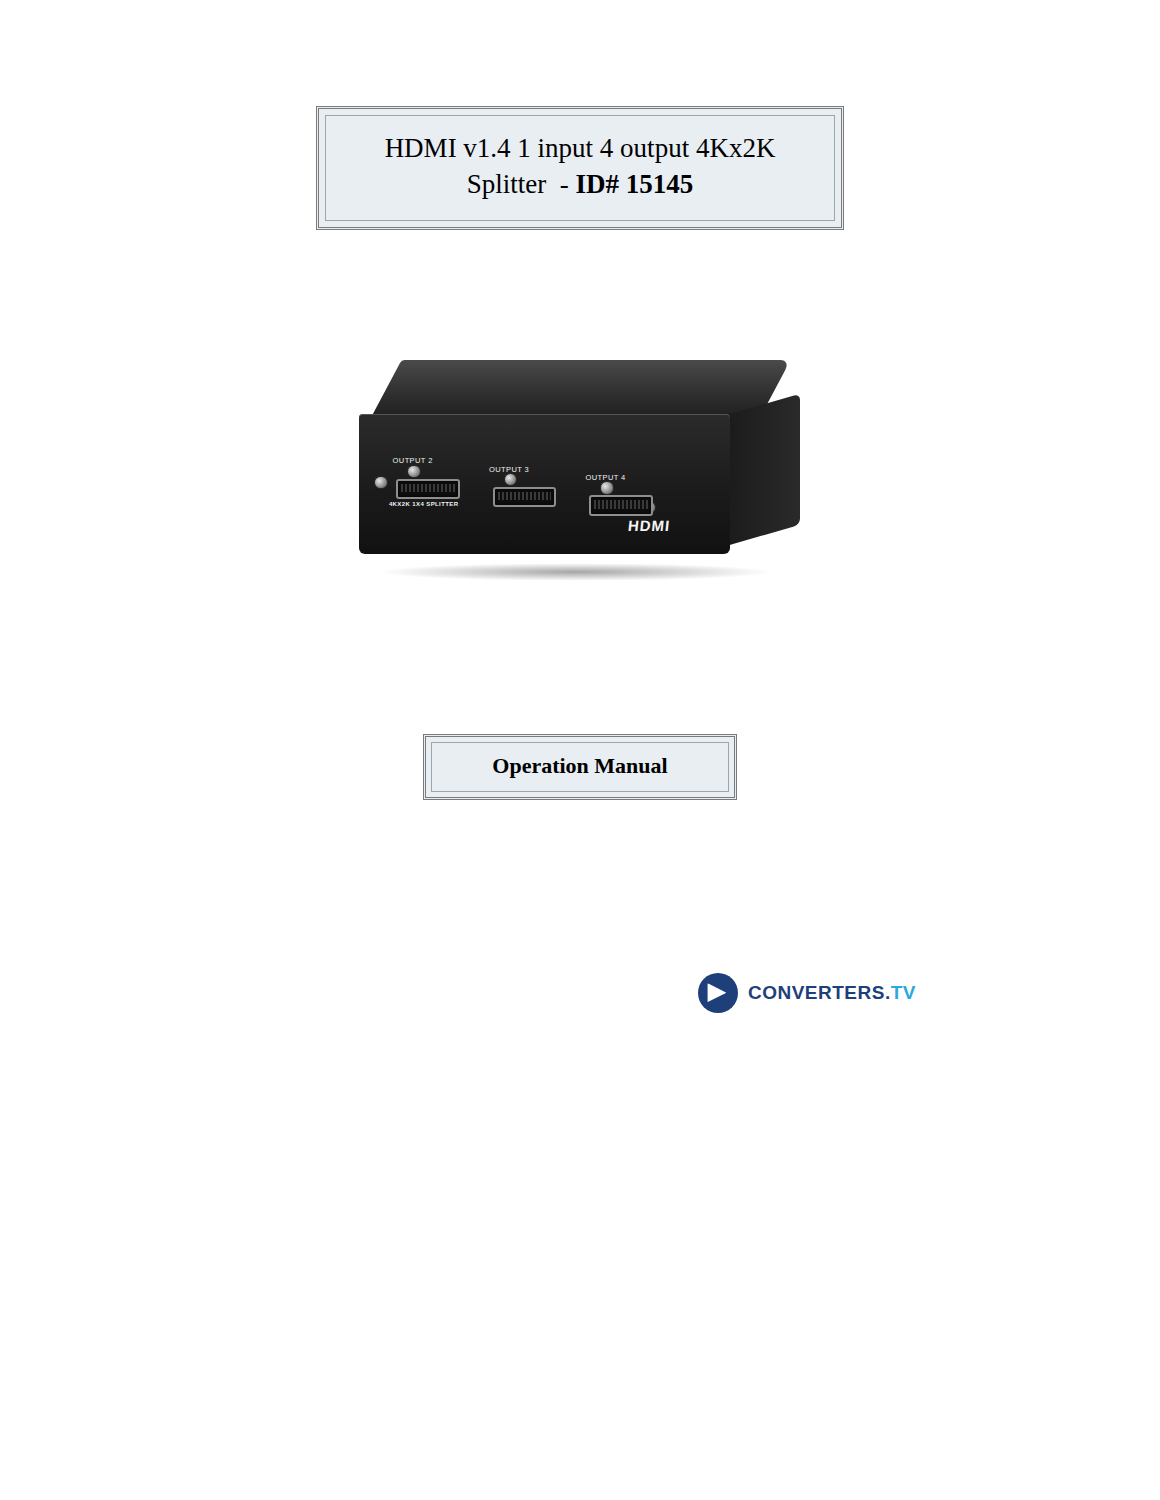HDMI v1.4 1 input 4 output 4Kx2K
Splitter - ID# 15145
OUTPUT 2 OUTPUT 3 OUTPUT 4 4KX2K 1X4 SPLITTER HDMI
Operation Manual
CONVERTERS. TV